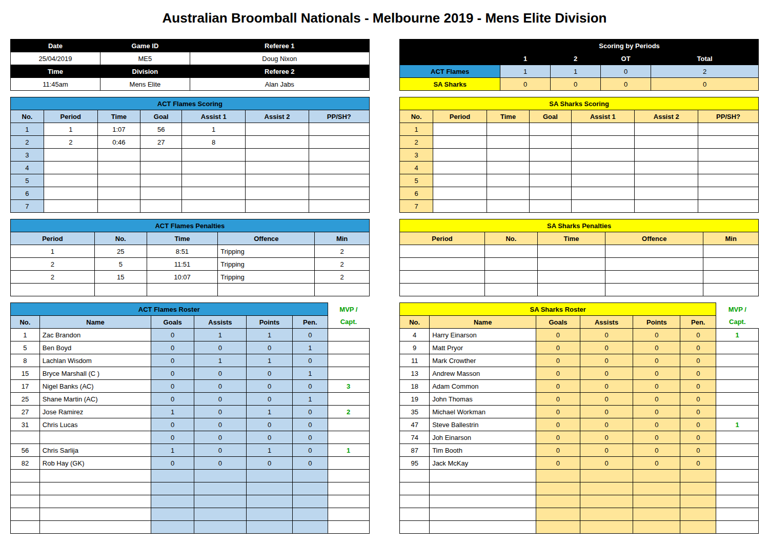Australian Broomball Nationals - Melbourne 2019 - Mens Elite Division
| / Date / Game ID / Referee 1 / / 25/04/2019 / ME5 / Doug Nixon / / Time / Division / Referee 2 / / 11:45am / Mens Elite / Alan Jabs / | | / / Scoring by Periods / / / 1 / 2 / OT / Total / / ACT Flames / 1 / 1 / 0 / 2 / / SA Sharks / 0 / 0 / 0 / 0 / |
| / ACT Flames Scoring / / No. / Period / Time / Goal / Assist 1 / Assist 2 / PP/SH? / / 1 / 1 / 1:07 / 56 / 1 / / / / 2 / 2 / 0:46 / 27 / 8 / / / / 3 / / / / / / / / 4 / / / / / / / / 5 / / / / / / / / 6 / / / / / / / / 7 / / / / / / / | | / SA Sharks Scoring / / No. / Period / Time / Goal / Assist 1 / Assist 2 / PP/SH? / / 1 / / / / / / / / 2 / / / / / / / / 3 / / / / / / / / 4 / / / / / / / / 5 / / / / / / / / 6 / / / / / / / / 7 / / / / / / / |
| / ACT Flames Penalties / / Period / No. / Time / Offence / Min / / 1 / 25 / 8:51 / Tripping / 2 / / 2 / 5 / 11:51 / Tripping / 2 / / 2 / 15 / 10:07 / Tripping / 2 / | | / SA Sharks Penalties / / Period / No. / Time / Offence / Min / |
| / ACT Flames Roster / MVP / / / No. / Name / Goals / Assists / Points / Pen. / Capt. / / 1 / Zac Brandon / 0 / 1 / 1 / 0 / / / 5 / Ben Boyd / 0 / 0 / 0 / 1 / / / 8 / Lachlan Wisdom / 0 / 1 / 1 / 0 / / / 15 / Bryce Marshall (C ) / 0 / 0 / 0 / 1 / / / 17 / Nigel Banks (AC) / 0 / 0 / 0 / 0 / 3 / / 25 / Shane Martin (AC) / 0 / 0 / 0 / 1 / / / 27 / Jose Ramirez / 1 / 0 / 1 / 0 / 2 / / 31 / Chris Lucas / 0 / 0 / 0 / 0 / / / / / 0 / 0 / 0 / 0 / / / 56 / Chris Sarlija / 1 / 0 / 1 / 0 / 1 / / 82 / Rob Hay (GK) / 0 / 0 / 0 / 0 / / | | / SA Sharks Roster / MVP / / / No. / Name / Goals / Assists / Points / Pen. / Capt. / / 4 / Harry Einarson / 0 / 0 / 0 / 0 / 1 / / 9 / Matt Pryor / 0 / 0 / 0 / 0 / / / 11 / Mark Crowther / 0 / 0 / 0 / 0 / / / 13 / Andrew Masson / 0 / 0 / 0 / 0 / / / 18 / Adam Common / 0 / 0 / 0 / 0 / / / 19 / John Thomas / 0 / 0 / 0 / 0 / / / 35 / Michael Workman / 0 / 0 / 0 / 0 / / / 47 / Steve Ballestrin / 0 / 0 / 0 / 0 / 1 / / 74 / Joh Einarson / 0 / 0 / 0 / 0 / / / 87 / Tim Booth / 0 / 0 / 0 / 0 / / / 95 / Jack McKay / 0 / 0 / 0 / 0 / / |